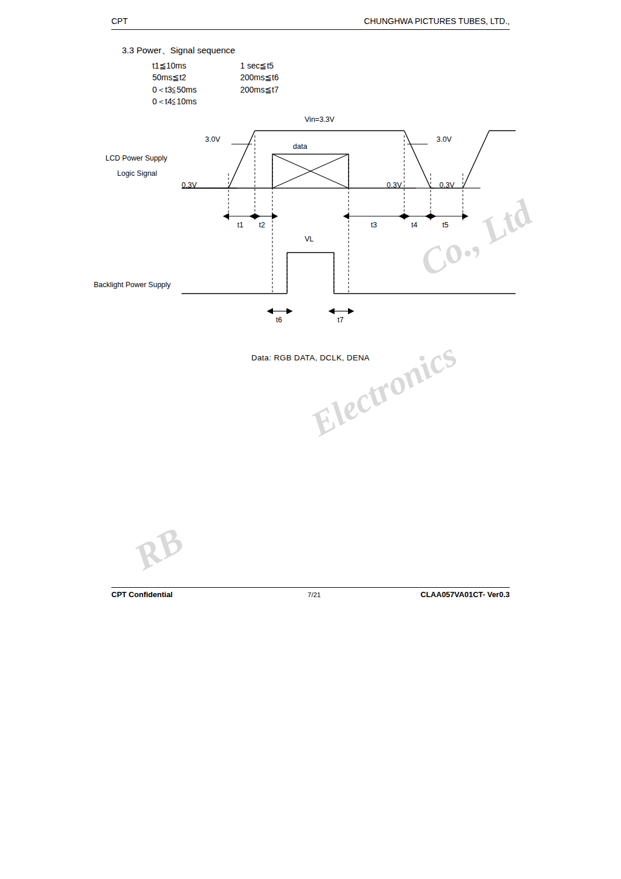CPT
CHUNGHWA PICTURES TUBES, LTD.,
3.3 Power、Signal sequence
t1≦10ms
1 sec≦t5
50ms≦t2
200ms≦t6
0＜t3≦50ms
200ms≦t7
0＜t4≦10ms
Co., Ltd
Electronics
RB
Vin=3.3V
3.0V
3.0V
data
0.3V
0.3V
0.3V
LCD Power Supply
Logic Signal
Backlight Power Supply
t1
t2
t3
t4
t5
VL
t6
t7
Data: RGB DATA, DCLK, DENA
CPT Confidential
7/21
CLAA057VA01CT- Ver0.3